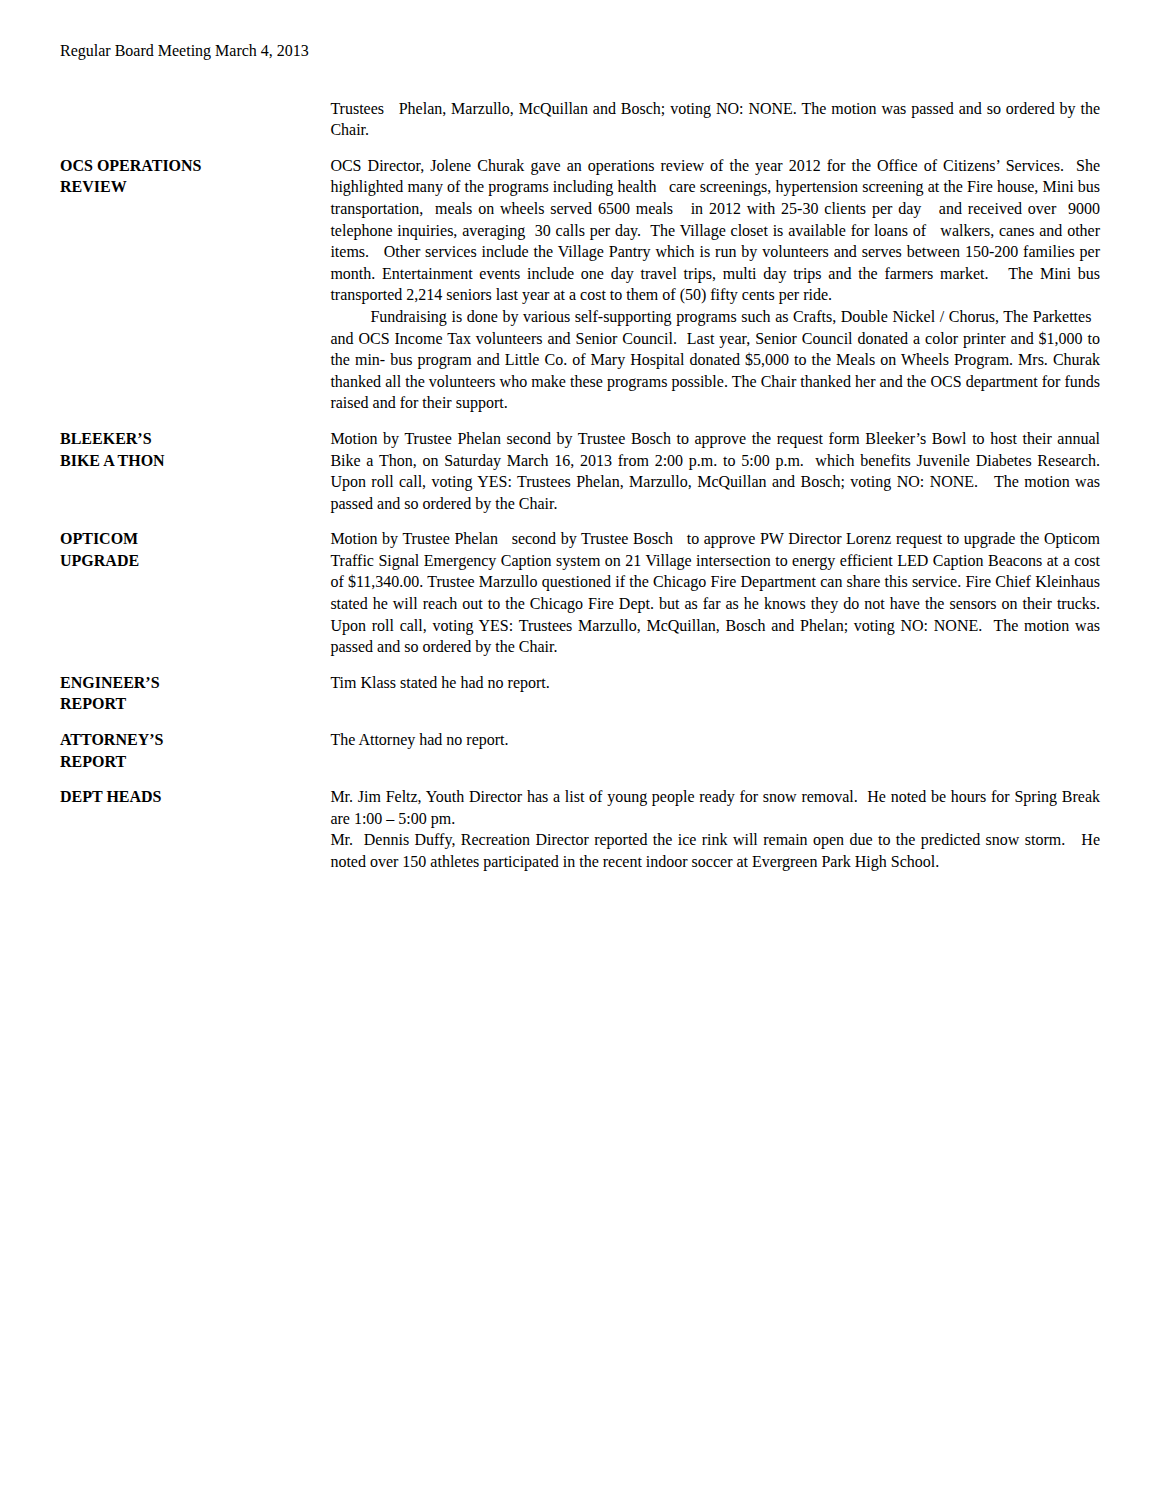Regular Board Meeting March 4, 2013
| | Trustees Phelan, Marzullo, McQuillan and Bosch; voting NO: NONE. The motion was passed and so ordered by the Chair. |
| OCS Operations Review | OCS Director, Jolene Churak gave an operations review of the year 2012 for the Office of Citizens’ Services. She highlighted many of the programs including health care screenings, hypertension screening at the Fire house, Mini bus transportation, meals on wheels served 6500 meals in 2012 with 25-30 clients per day and received over 9000 telephone inquiries, averaging 30 calls per day. The Village closet is available for loans of walkers, canes and other items. Other services include the Village Pantry which is run by volunteers and serves between 150-200 families per month. Entertainment events include one day travel trips, multi day trips and the farmers market. The Mini bus transported 2,214 seniors last year at a cost to them of (50) fifty cents per ride. Fundraising is done by various self-supporting programs such as Crafts, Double Nickel / Chorus, The Parkettes and OCS Income Tax volunteers and Senior Council. Last year, Senior Council donated a color printer and $1,000 to the min- bus program and Little Co. of Mary Hospital donated $5,000 to the Meals on Wheels Program. Mrs. Churak thanked all the volunteers who make these programs possible. The Chair thanked her and the OCS department for funds raised and for their support. |
| Bleeker’s Bike A Thon | Motion by Trustee Phelan second by Trustee Bosch to approve the request form Bleeker’s Bowl to host their annual Bike a Thon, on Saturday March 16, 2013 from 2:00 p.m. to 5:00 p.m. which benefits Juvenile Diabetes Research. Upon roll call, voting YES: Trustees Phelan, Marzullo, McQuillan and Bosch; voting NO: NONE. The motion was passed and so ordered by the Chair. |
| Opticom Upgrade | Motion by Trustee Phelan second by Trustee Bosch to approve PW Director Lorenz request to upgrade the Opticom Traffic Signal Emergency Caption system on 21 Village intersection to energy efficient LED Caption Beacons at a cost of $11,340.00. Trustee Marzullo questioned if the Chicago Fire Department can share this service. Fire Chief Kleinhaus stated he will reach out to the Chicago Fire Dept. but as far as he knows they do not have the sensors on their trucks. Upon roll call, voting YES: Trustees Marzullo, McQuillan, Bosch and Phelan; voting NO: NONE. The motion was passed and so ordered by the Chair. |
| Engineer’s Report | Tim Klass stated he had no report. |
| Attorney’s Report | The Attorney had no report. |
| Dept Heads | Mr. Jim Feltz, Youth Director has a list of young people ready for snow removal. He noted be hours for Spring Break are 1:00 – 5:00 pm. Mr. Dennis Duffy, Recreation Director reported the ice rink will remain open due to the predicted snow storm. He noted over 150 athletes participated in the recent indoor soccer at Evergreen Park High School. |